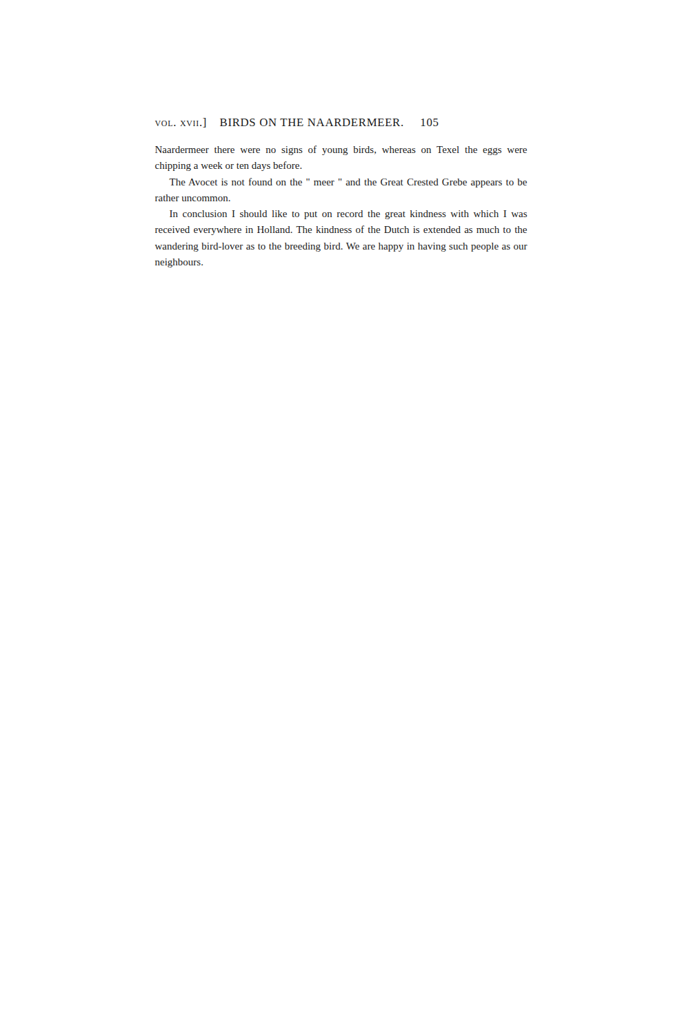VOL. XVII.] BIRDS ON THE NAARDERMEER. 105
Naardermeer there were no signs of young birds, whereas on Texel the eggs were chipping a week or ten days before.
The Avocet is not found on the " meer " and the Great Crested Grebe appears to be rather uncommon.
In conclusion I should like to put on record the great kindness with which I was received everywhere in Holland. The kindness of the Dutch is extended as much to the wandering bird-lover as to the breeding bird. We are happy in having such people as our neighbours.